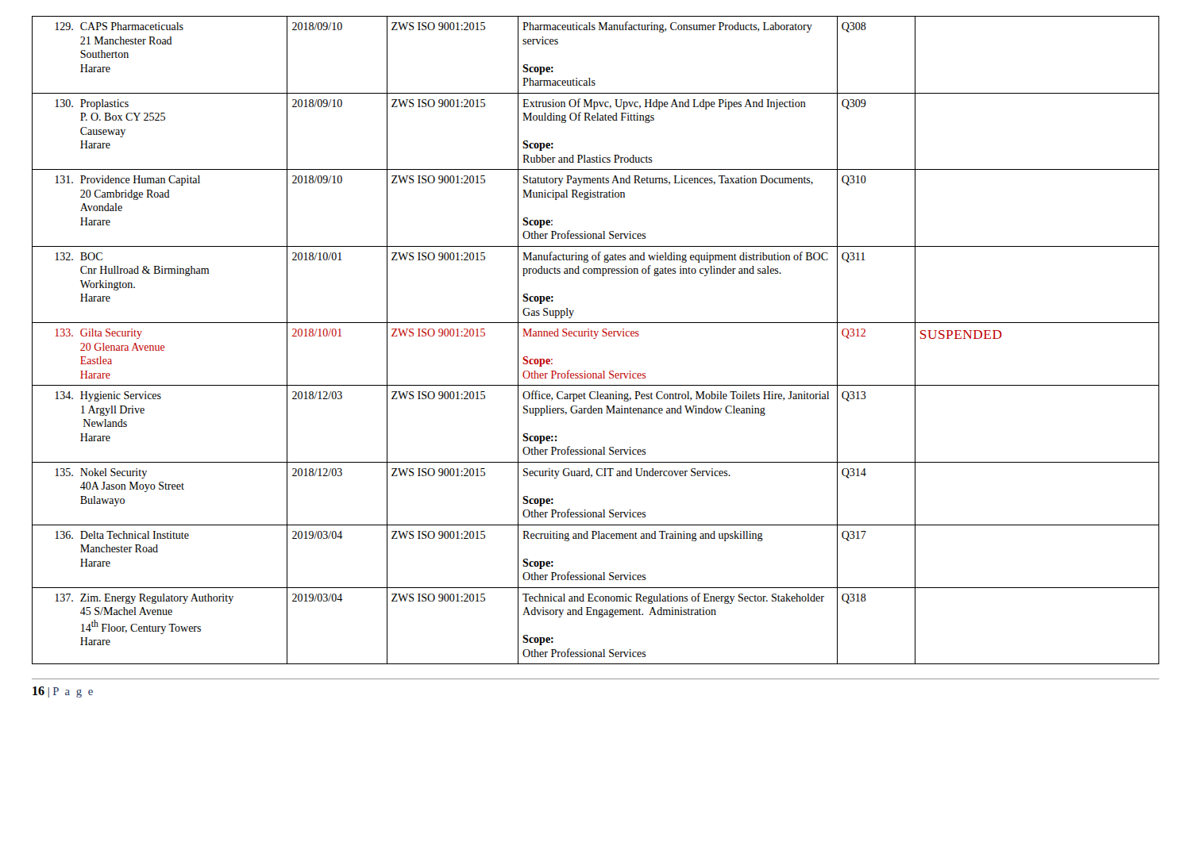| 129. | CAPS Pharmaceticuals 21 Manchester Road Southerton Harare | 2018/09/10 | ZWS ISO 9001:2015 | Pharmaceuticals Manufacturing, Consumer Products, Laboratory services Scope: Pharmaceuticals | Q308 | |
| 130. | Proplastics P. O. Box CY 2525 Causeway Harare | 2018/09/10 | ZWS ISO 9001:2015 | Extrusion Of Mpvc, Upvc, Hdpe And Ldpe Pipes And Injection Moulding Of Related Fittings Scope: Rubber and Plastics Products | Q309 | |
| 131. | Providence Human Capital 20 Cambridge Road Avondale Harare | 2018/09/10 | ZWS ISO 9001:2015 | Statutory Payments And Returns, Licences, Taxation Documents, Municipal Registration Scope : Other Professional Services | Q310 | |
| 132. | BOC Cnr Hullroad & Birmingham Workington. Harare | 2018/10/01 | ZWS ISO 9001:2015 | Manufacturing of gates and wielding equipment distribution of BOC products and compression of gates into cylinder and sales. Scope: Gas Supply | Q311 | |
| 133. | Gilta Security 20 Glenara Avenue Eastlea Harare | 2018/10/01 | ZWS ISO 9001:2015 | Manned Security Services Scope : Other Professional Services | Q312 | SUSPENDED |
| 134. | Hygienic Services 1 Argyll Drive Newlands Harare | 2018/12/03 | ZWS ISO 9001:2015 | Office, Carpet Cleaning, Pest Control, Mobile Toilets Hire, Janitorial Suppliers, Garden Maintenance and Window Cleaning Scope:: Other Professional Services | Q313 | |
| 135. | Nokel Security 40A Jason Moyo Street Bulawayo | 2018/12/03 | ZWS ISO 9001:2015 | Security Guard, CIT and Undercover Services. Scope: Other Professional Services | Q314 | |
| 136. | Delta Technical Institute Manchester Road Harare | 2019/03/04 | ZWS ISO 9001:2015 | Recruiting and Placement and Training and upskilling Scope: Other Professional Services | Q317 | |
| 137. | Zim. Energy Regulatory Authority 45 S/Machel Avenue 14 th Floor, Century Towers Harare | 2019/03/04 | ZWS ISO 9001:2015 | Technical and Economic Regulations of Energy Sector. Stakeholder Advisory and Engagement. Administration Scope: Other Professional Services | Q318 | |
16 | P a g e